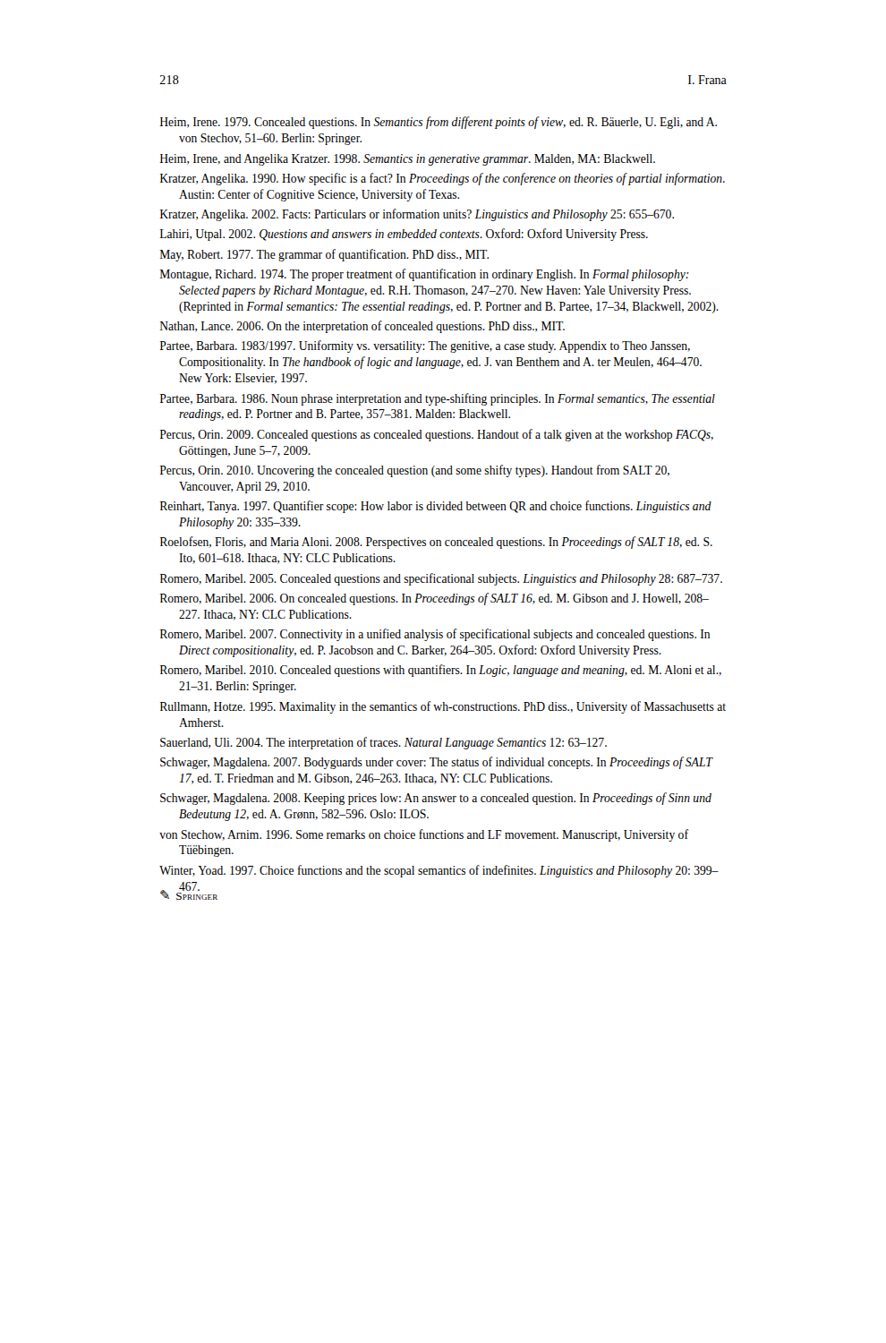218 I. Frana
Heim, Irene. 1979. Concealed questions. In Semantics from different points of view, ed. R. Bäuerle, U. Egli, and A. von Stechov, 51–60. Berlin: Springer.
Heim, Irene, and Angelika Kratzer. 1998. Semantics in generative grammar. Malden, MA: Blackwell.
Kratzer, Angelika. 1990. How specific is a fact? In Proceedings of the conference on theories of partial information. Austin: Center of Cognitive Science, University of Texas.
Kratzer, Angelika. 2002. Facts: Particulars or information units? Linguistics and Philosophy 25: 655–670.
Lahiri, Utpal. 2002. Questions and answers in embedded contexts. Oxford: Oxford University Press.
May, Robert. 1977. The grammar of quantification. PhD diss., MIT.
Montague, Richard. 1974. The proper treatment of quantification in ordinary English. In Formal philosophy: Selected papers by Richard Montague, ed. R.H. Thomason, 247–270. New Haven: Yale University Press. (Reprinted in Formal semantics: The essential readings, ed. P. Portner and B. Partee, 17–34, Blackwell, 2002).
Nathan, Lance. 2006. On the interpretation of concealed questions. PhD diss., MIT.
Partee, Barbara. 1983/1997. Uniformity vs. versatility: The genitive, a case study. Appendix to Theo Janssen, Compositionality. In The handbook of logic and language, ed. J. van Benthem and A. ter Meulen, 464–470. New York: Elsevier, 1997.
Partee, Barbara. 1986. Noun phrase interpretation and type-shifting principles. In Formal semantics, The essential readings, ed. P. Portner and B. Partee, 357–381. Malden: Blackwell.
Percus, Orin. 2009. Concealed questions as concealed questions. Handout of a talk given at the workshop FACQs, Göttingen, June 5–7, 2009.
Percus, Orin. 2010. Uncovering the concealed question (and some shifty types). Handout from SALT 20, Vancouver, April 29, 2010.
Reinhart, Tanya. 1997. Quantifier scope: How labor is divided between QR and choice functions. Linguistics and Philosophy 20: 335–339.
Roelofsen, Floris, and Maria Aloni. 2008. Perspectives on concealed questions. In Proceedings of SALT 18, ed. S. Ito, 601–618. Ithaca, NY: CLC Publications.
Romero, Maribel. 2005. Concealed questions and specificational subjects. Linguistics and Philosophy 28: 687–737.
Romero, Maribel. 2006. On concealed questions. In Proceedings of SALT 16, ed. M. Gibson and J. Howell, 208–227. Ithaca, NY: CLC Publications.
Romero, Maribel. 2007. Connectivity in a unified analysis of specificational subjects and concealed questions. In Direct compositionality, ed. P. Jacobson and C. Barker, 264–305. Oxford: Oxford University Press.
Romero, Maribel. 2010. Concealed questions with quantifiers. In Logic, language and meaning, ed. M. Aloni et al., 21–31. Berlin: Springer.
Rullmann, Hotze. 1995. Maximality in the semantics of wh-constructions. PhD diss., University of Massachusetts at Amherst.
Sauerland, Uli. 2004. The interpretation of traces. Natural Language Semantics 12: 63–127.
Schwager, Magdalena. 2007. Bodyguards under cover: The status of individual concepts. In Proceedings of SALT 17, ed. T. Friedman and M. Gibson, 246–263. Ithaca, NY: CLC Publications.
Schwager, Magdalena. 2008. Keeping prices low: An answer to a concealed question. In Proceedings of Sinn und Bedeutung 12, ed. A. Grønn, 582–596. Oslo: ILOS.
von Stechow, Arnim. 1996. Some remarks on choice functions and LF movement. Manuscript, University of Tüëbingen.
Winter, Yoad. 1997. Choice functions and the scopal semantics of indefinites. Linguistics and Philosophy 20: 399–467.
✎Springer